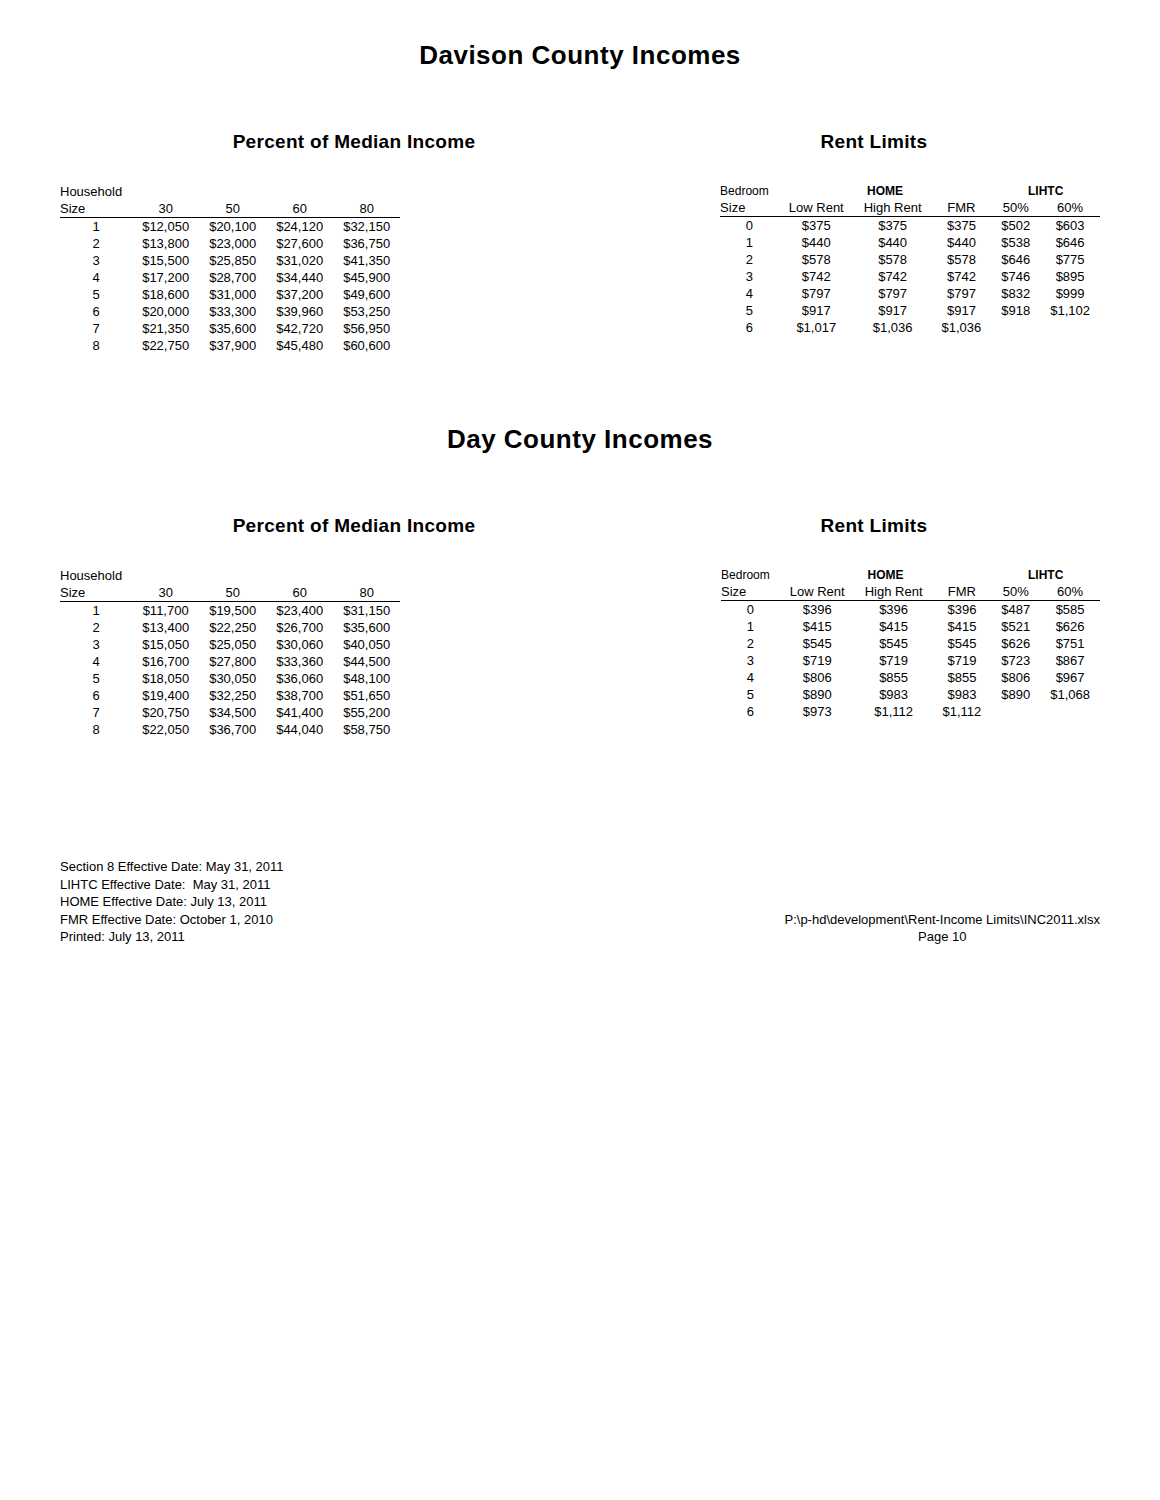Davison County Incomes
Percent of Median Income
Rent Limits
| Household | | | | |
| --- | --- | --- | --- | --- |
| Size | 30 | 50 | 60 | 80 |
| 1 | $12,050 | $20,100 | $24,120 | $32,150 |
| 2 | $13,800 | $23,000 | $27,600 | $36,750 |
| 3 | $15,500 | $25,850 | $31,020 | $41,350 |
| 4 | $17,200 | $28,700 | $34,440 | $45,900 |
| 5 | $18,600 | $31,000 | $37,200 | $49,600 |
| 6 | $20,000 | $33,300 | $39,960 | $53,250 |
| 7 | $21,350 | $35,600 | $42,720 | $56,950 |
| 8 | $22,750 | $37,900 | $45,480 | $60,600 |
| Bedroom | HOME | LIHTC |
| --- | --- | --- |
| Size | Low Rent | High Rent | FMR | 50% | 60% |
| 0 | $375 | $375 | $375 | $502 | $603 |
| 1 | $440 | $440 | $440 | $538 | $646 |
| 2 | $578 | $578 | $578 | $646 | $775 |
| 3 | $742 | $742 | $742 | $746 | $895 |
| 4 | $797 | $797 | $797 | $832 | $999 |
| 5 | $917 | $917 | $917 | $918 | $1,102 |
| 6 | $1,017 | $1,036 | $1,036 | | |
Day County Incomes
Percent of Median Income
Rent Limits
| Household | | | | |
| --- | --- | --- | --- | --- |
| Size | 30 | 50 | 60 | 80 |
| 1 | $11,700 | $19,500 | $23,400 | $31,150 |
| 2 | $13,400 | $22,250 | $26,700 | $35,600 |
| 3 | $15,050 | $25,050 | $30,060 | $40,050 |
| 4 | $16,700 | $27,800 | $33,360 | $44,500 |
| 5 | $18,050 | $30,050 | $36,060 | $48,100 |
| 6 | $19,400 | $32,250 | $38,700 | $51,650 |
| 7 | $20,750 | $34,500 | $41,400 | $55,200 |
| 8 | $22,050 | $36,700 | $44,040 | $58,750 |
| Bedroom | HOME | LIHTC |
| --- | --- | --- |
| Size | Low Rent | High Rent | FMR | 50% | 60% |
| 0 | $396 | $396 | $396 | $487 | $585 |
| 1 | $415 | $415 | $415 | $521 | $626 |
| 2 | $545 | $545 | $545 | $626 | $751 |
| 3 | $719 | $719 | $719 | $723 | $867 |
| 4 | $806 | $855 | $855 | $806 | $967 |
| 5 | $890 | $983 | $983 | $890 | $1,068 |
| 6 | $973 | $1,112 | $1,112 | | |
Section 8 Effective Date: May 31, 2011
LIHTC Effective Date: May 31, 2011
HOME Effective Date: July 13, 2011
FMR Effective Date: October 1, 2010
Printed: July 13, 2011
P:\p-hd\development\Rent-Income Limits\INC2011.xlsx
Page 10